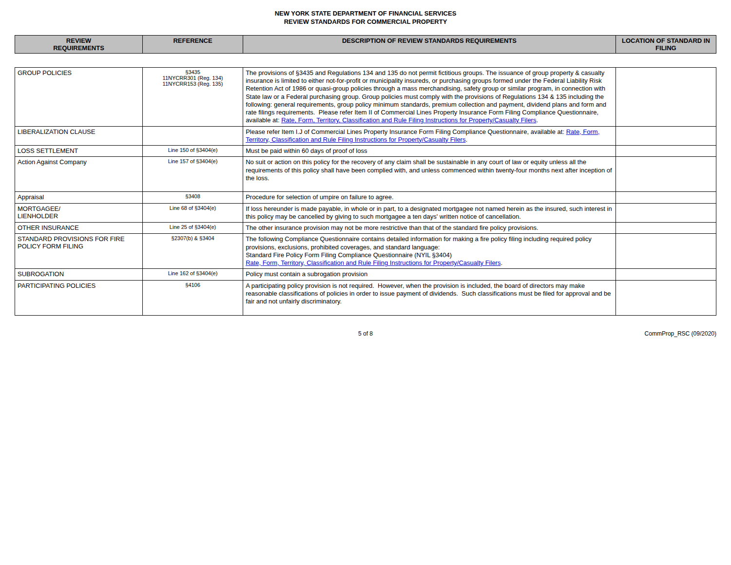NEW YORK STATE DEPARTMENT OF FINANCIAL SERVICES
REVIEW STANDARDS FOR COMMERCIAL PROPERTY
| REVIEW REQUIREMENTS | REFERENCE | DESCRIPTION OF REVIEW STANDARDS REQUIREMENTS | LOCATION OF STANDARD IN FILING |
| --- | --- | --- | --- |
| GROUP POLICIES | §3435 11NYCRR301 (Reg. 134) 11NYCRR153 (Reg. 135) | The provisions of §3435 and Regulations 134 and 135 do not permit fictitious groups. The issuance of group property & casualty insurance is limited to either not-for-profit or municipality insureds, or purchasing groups formed under the Federal Liability Risk Retention Act of 1986 or quasi-group policies through a mass merchandising, safety group or similar program, in connection with State law or a Federal purchasing group. Group policies must comply with the provisions of Regulations 134 & 135 including the following: general requirements, group policy minimum standards, premium collection and payment, dividend plans and form and rate filings requirements. Please refer Item II of Commercial Lines Property Insurance Form Filing Compliance Questionnaire, available at: Rate, Form, Territory, Classification and Rule Filing Instructions for Property/Casualty Filers . | |
| LIBERALIZATION CLAUSE | | Please refer Item I.J of Commercial Lines Property Insurance Form Filing Compliance Questionnaire, available at: Rate, Form, Territory, Classification and Rule Filing Instructions for Property/Casualty Filers . | |
| LOSS SETTLEMENT | Line 150 of §3404(e) | Must be paid within 60 days of proof of loss | |
| Action Against Company | Line 157 of §3404(e) | No suit or action on this policy for the recovery of any claim shall be sustainable in any court of law or equity unless all the requirements of this policy shall have been complied with, and unless commenced within twenty-four months next after inception of the loss. | |
| Appraisal | §3408 | Procedure for selection of umpire on failure to agree. | |
| MORTGAGEE/ LIENHOLDER | Line 68 of §3404(e) | If loss hereunder is made payable, in whole or in part, to a designated mortgagee not named herein as the insured, such interest in this policy may be cancelled by giving to such mortgagee a ten days' written notice of cancellation. | |
| OTHER INSURANCE | Line 25 of §3404(e) | The other insurance provision may not be more restrictive than that of the standard fire policy provisions. | |
| STANDARD PROVISIONS FOR FIRE POLICY FORM FILING | §2307(b) & §3404 | The following Compliance Questionnaire contains detailed information for making a fire policy filing including required policy provisions, exclusions, prohibited coverages, and standard language: Standard Fire Policy Form Filing Compliance Questionnaire (NYIL §3404) Rate, Form, Territory, Classification and Rule Filing Instructions for Property/Casualty Filers . | |
| SUBROGATION | Line 162 of §3404(e) | Policy must contain a subrogation provision | |
| PARTICIPATING POLICIES | §4106 | A participating policy provision is not required. However, when the provision is included, the board of directors may make reasonable classifications of policies in order to issue payment of dividends. Such classifications must be filed for approval and be fair and not unfairly discriminatory. | |
5 of 8
CommProp_RSC (09/2020)